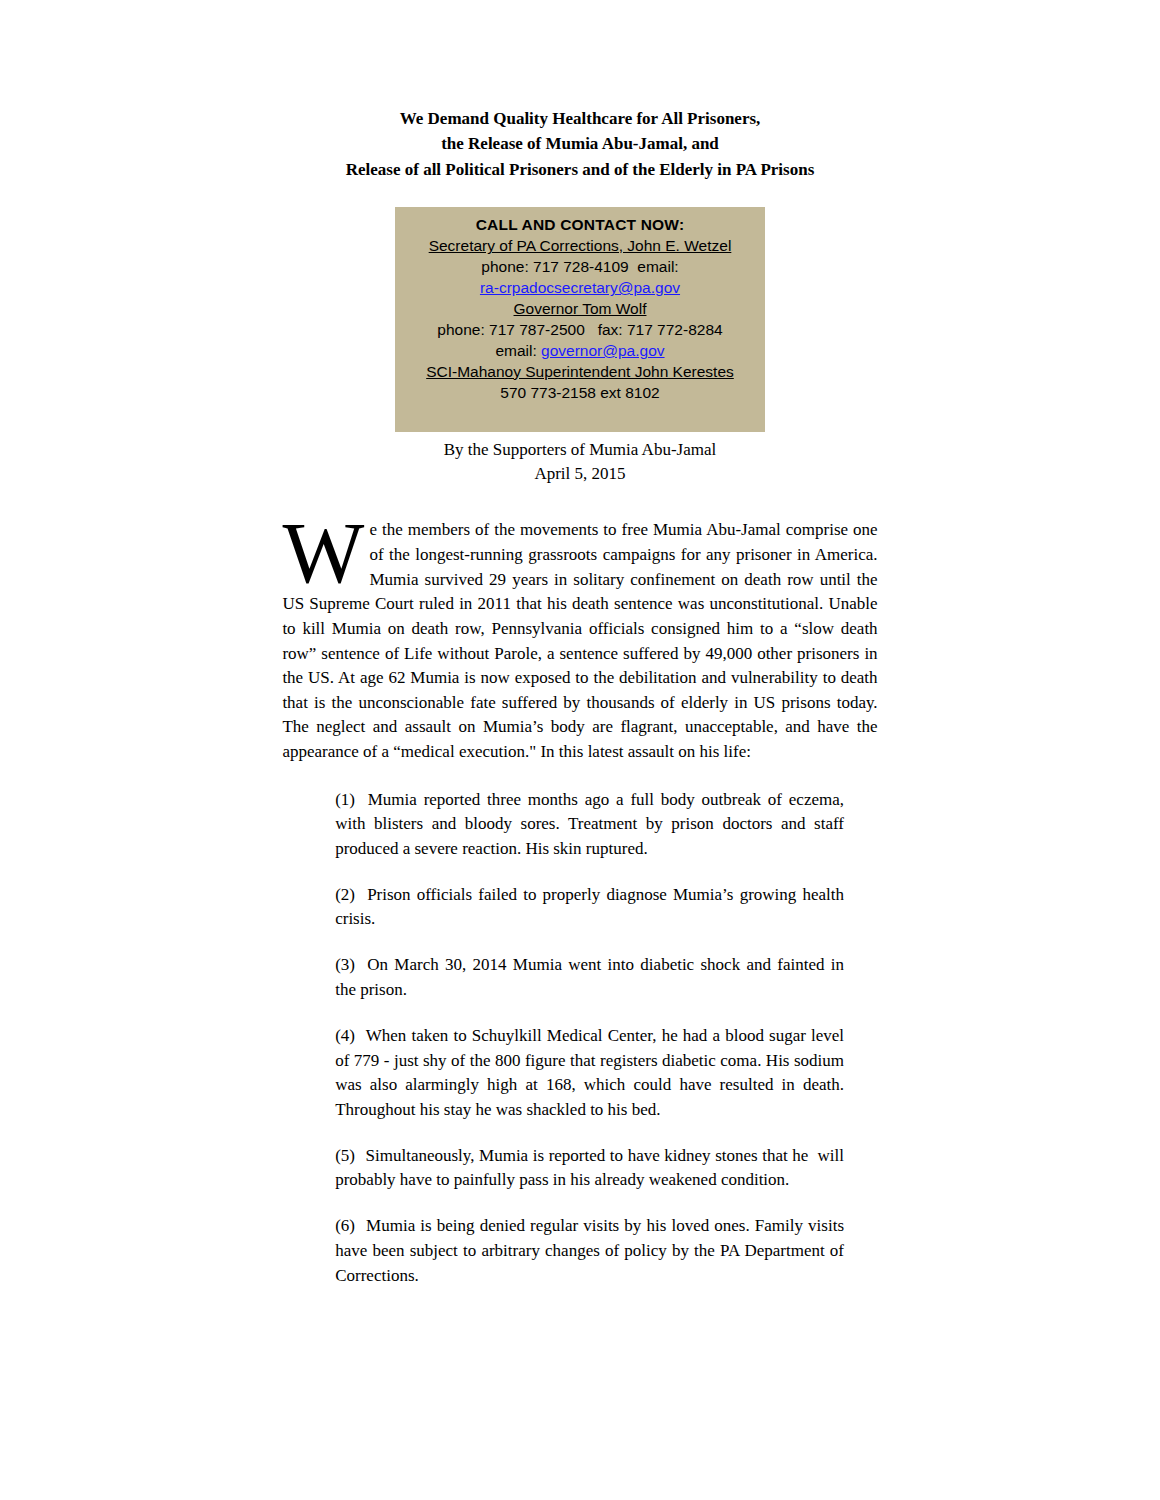We Demand Quality Healthcare for All Prisoners, the Release of Mumia Abu-Jamal, and Release of all Political Prisoners and of the Elderly in PA Prisons
CALL AND CONTACT NOW:
Secretary of PA Corrections, John E. Wetzel
phone: 717 728-4109 email:
ra-crpadocsecretary@pa.gov
Governor Tom Wolf
phone: 717 787-2500 fax: 717 772-8284
email: governor@pa.gov
SCI-Mahanoy Superintendent John Kerestes
570 773-2158 ext 8102
By the Supporters of Mumia Abu-Jamal
April 5, 2015
We the members of the movements to free Mumia Abu-Jamal comprise one of the longest-running grassroots campaigns for any prisoner in America. Mumia survived 29 years in solitary confinement on death row until the US Supreme Court ruled in 2011 that his death sentence was unconstitutional. Unable to kill Mumia on death row, Pennsylvania officials consigned him to a “slow death row” sentence of Life without Parole, a sentence suffered by 49,000 other prisoners in the US. At age 62 Mumia is now exposed to the debilitation and vulnerability to death that is the unconscionable fate suffered by thousands of elderly in US prisons today. The neglect and assault on Mumia’s body are flagrant, unacceptable, and have the appearance of a “medical execution." In this latest assault on his life:
(1) Mumia reported three months ago a full body outbreak of eczema, with blisters and bloody sores. Treatment by prison doctors and staff produced a severe reaction. His skin ruptured.
(2) Prison officials failed to properly diagnose Mumia’s growing health crisis.
(3) On March 30, 2014 Mumia went into diabetic shock and fainted in the prison.
(4) When taken to Schuylkill Medical Center, he had a blood sugar level of 779 - just shy of the 800 figure that registers diabetic coma. His sodium was also alarmingly high at 168, which could have resulted in death. Throughout his stay he was shackled to his bed.
(5) Simultaneously, Mumia is reported to have kidney stones that he will probably have to painfully pass in his already weakened condition.
(6) Mumia is being denied regular visits by his loved ones. Family visits have been subject to arbitrary changes of policy by the PA Department of Corrections.